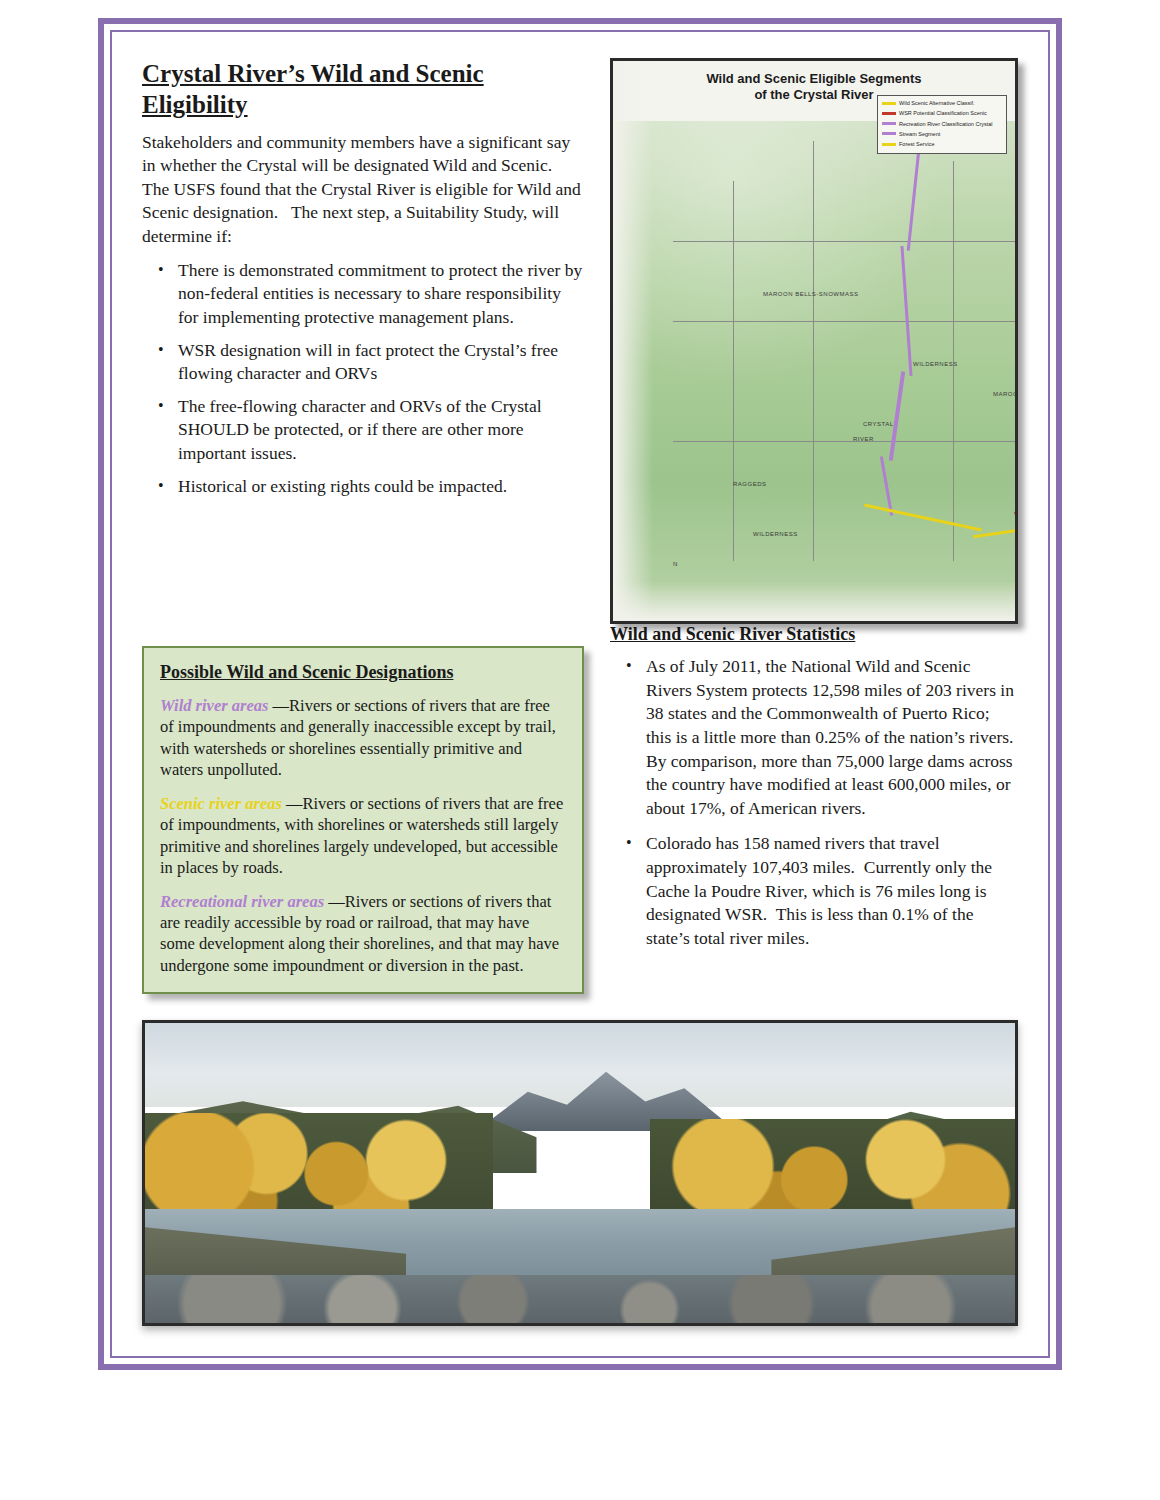Crystal River’s Wild and Scenic Eligibility
Stakeholders and community members have a significant say in whether the Crystal will be designated Wild and Scenic. The USFS found that the Crystal River is eligible for Wild and Scenic designation. The next step, a Suitability Study, will determine if:
There is demonstrated commitment to protect the river by non-federal entities is necessary to share responsibility for implementing protective management plans.
WSR designation will in fact protect the Crystal’s free flowing character and ORVs
The free-flowing character and ORVs of the Crystal SHOULD be protected, or if there are other more important issues.
Historical or existing rights could be impacted.
Wild and Scenic Eligible Segments
of the Crystal River
Wild Scenic Alternative Classif.
WSR Potential Classification Scenic
Recreation River Classification Crystal
Stream Segment
Forest Service
TUS
MAROON BELLS-SNOWMASS
WILDERNESS
MAROON BELLS
CRYSTAL
RIVER
RAGGEDS
WILDERNESS
WILDERNESS
N
Possible Wild and Scenic Designations
Wild river areas —Rivers or sections of rivers that are free of impoundments and generally inaccessible except by trail, with watersheds or shorelines essentially primitive and waters unpolluted.
Scenic river areas —Rivers or sections of rivers that are free of impoundments, with shorelines or watersheds still largely primitive and shorelines largely undeveloped, but accessible in places by roads.
Recreational river areas —Rivers or sections of rivers that are readily accessible by road or railroad, that may have some development along their shorelines, and that may have undergone some impoundment or diversion in the past.
Wild and Scenic River Statistics
As of July 2011, the National Wild and Scenic Rivers System protects 12,598 miles of 203 rivers in 38 states and the Commonwealth of Puerto Rico; this is a little more than 0.25% of the nation’s rivers. By comparison, more than 75,000 large dams across the country have modified at least 600,000 miles, or about 17%, of American rivers.
Colorado has 158 named rivers that travel approximately 107,403 miles. Currently only the Cache la Poudre River, which is 76 miles long is designated WSR. This is less than 0.1% of the state’s total river miles.